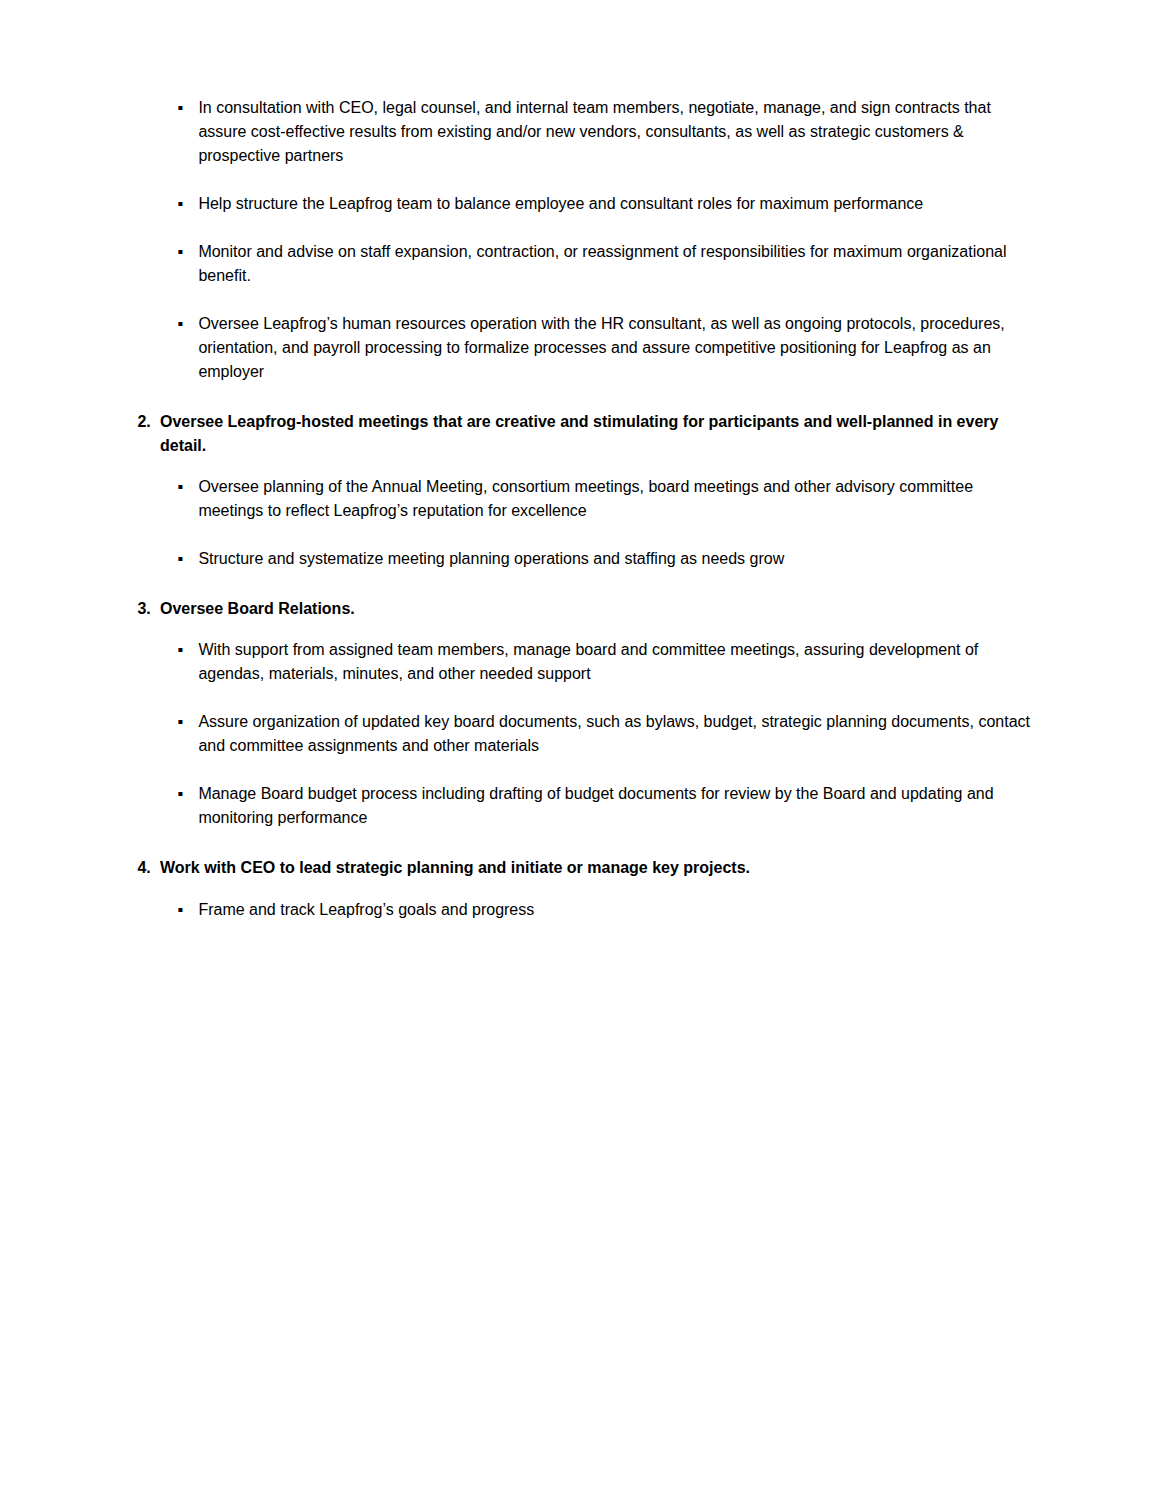In consultation with CEO, legal counsel, and internal team members, negotiate, manage, and sign contracts that assure cost-effective results from existing and/or new vendors, consultants, as well as strategic customers & prospective partners
Help structure the Leapfrog team to balance employee and consultant roles for maximum performance
Monitor and advise on staff expansion, contraction, or reassignment of responsibilities for maximum organizational benefit.
Oversee Leapfrog’s human resources operation with the HR consultant, as well as ongoing protocols, procedures, orientation, and payroll processing to formalize processes and assure competitive positioning for Leapfrog as an employer
Oversee Leapfrog-hosted meetings that are creative and stimulating for participants and well-planned in every detail.
Oversee planning of the Annual Meeting, consortium meetings, board meetings and other advisory committee meetings to reflect Leapfrog’s reputation for excellence
Structure and systematize meeting planning operations and staffing as needs grow
Oversee Board Relations.
With support from assigned team members, manage board and committee meetings, assuring development of agendas, materials, minutes, and other needed support
Assure organization of updated key board documents, such as bylaws, budget, strategic planning documents, contact and committee assignments and other materials
Manage Board budget process including drafting of budget documents for review by the Board and updating and monitoring performance
Work with CEO to lead strategic planning and initiate or manage key projects.
Frame and track Leapfrog’s goals and progress